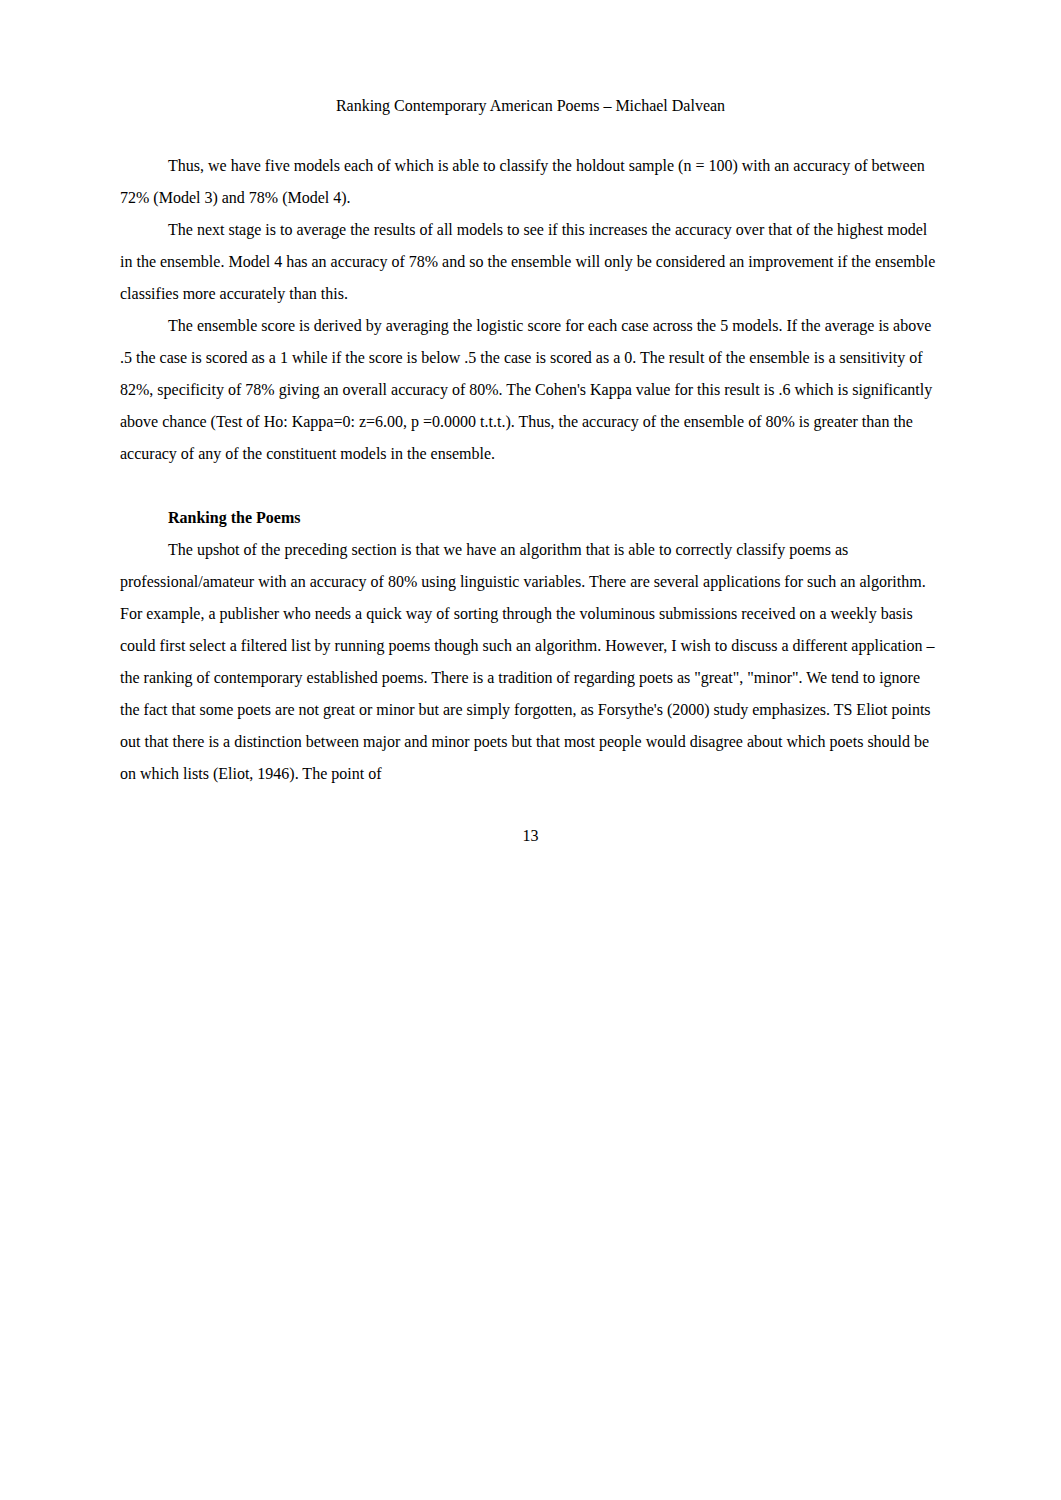Ranking Contemporary American Poems – Michael Dalvean
Thus, we have five models each of which is able to classify the holdout sample (n = 100) with an accuracy of between 72% (Model 3) and 78% (Model 4).
The next stage is to average the results of all models to see if this increases the accuracy over that of the highest model in the ensemble. Model 4 has an accuracy of 78% and so the ensemble will only be considered an improvement if the ensemble classifies more accurately than this.
The ensemble score is derived by averaging the logistic score for each case across the 5 models. If the average is above .5 the case is scored as a 1 while if the score is below .5 the case is scored as a 0. The result of the ensemble is a sensitivity of 82%, specificity of 78% giving an overall accuracy of 80%. The Cohen's Kappa value for this result is .6 which is significantly above chance (Test of Ho: Kappa=0: z=6.00, p =0.0000 t.t.t.). Thus, the accuracy of the ensemble of 80% is greater than the accuracy of any of the constituent models in the ensemble.
Ranking the Poems
The upshot of the preceding section is that we have an algorithm that is able to correctly classify poems as professional/amateur with an accuracy of 80% using linguistic variables. There are several applications for such an algorithm. For example, a publisher who needs a quick way of sorting through the voluminous submissions received on a weekly basis could first select a filtered list by running poems though such an algorithm. However, I wish to discuss a different application – the ranking of contemporary established poems. There is a tradition of regarding poets as "great", "minor". We tend to ignore the fact that some poets are not great or minor but are simply forgotten, as Forsythe's (2000) study emphasizes. TS Eliot points out that there is a distinction between major and minor poets but that most people would disagree about which poets should be on which lists (Eliot, 1946). The point of
13